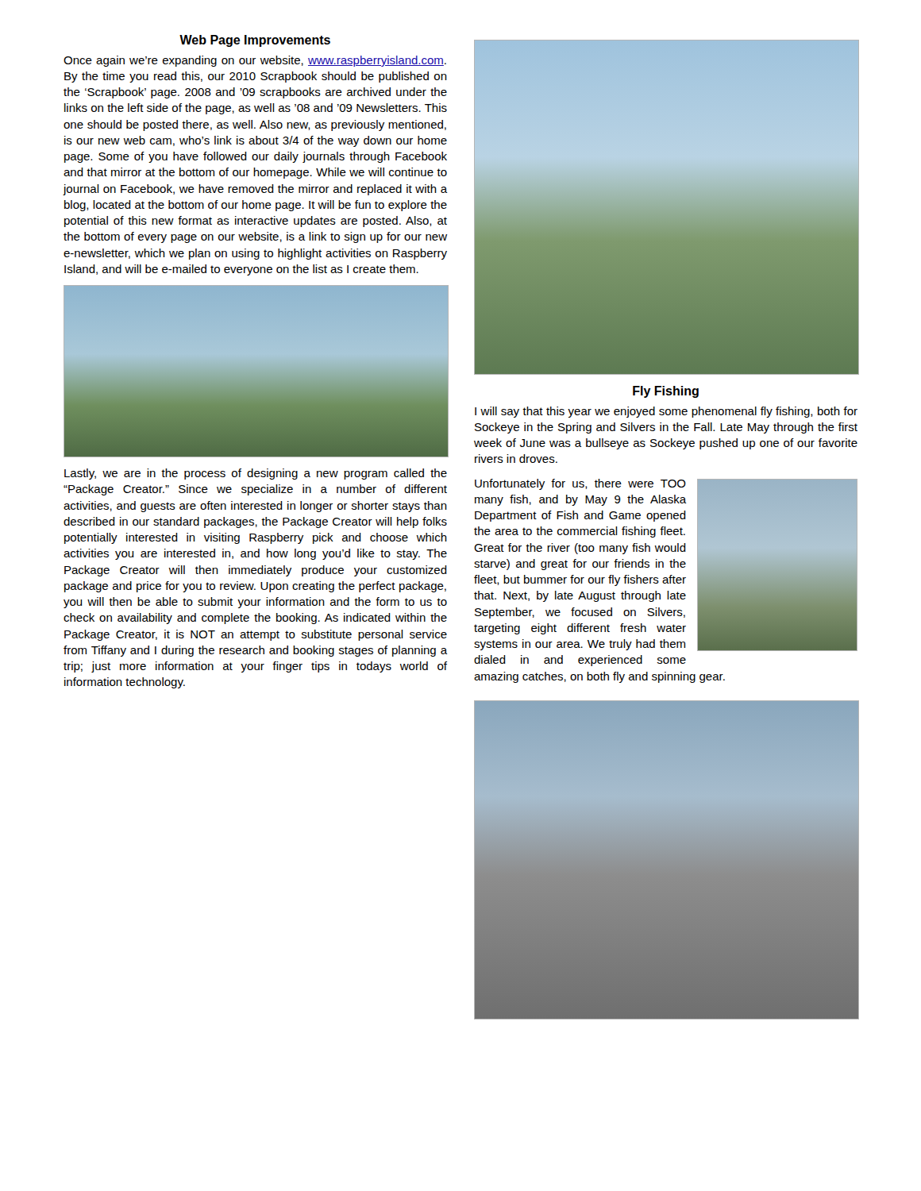Web Page Improvements
Once again we’re expanding on our website, www.raspberryisland.com. By the time you read this, our 2010 Scrapbook should be published on the ‘Scrapbook’ page. 2008 and ’09 scrapbooks are archived under the links on the left side of the page, as well as ’08 and ’09 Newsletters. This one should be posted there, as well. Also new, as previously mentioned, is our new web cam, who’s link is about 3/4 of the way down our home page. Some of you have followed our daily journals through Facebook and that mirror at the bottom of our homepage. While we will continue to journal on Facebook, we have removed the mirror and replaced it with a blog, located at the bottom of our home page. It will be fun to explore the potential of this new format as interactive updates are posted. Also, at the bottom of every page on our website, is a link to sign up for our new e-newsletter, which we plan on using to highlight activities on Raspberry Island, and will be e-mailed to everyone on the list as I create them.
Lastly, we are in the process of designing a new program called the “Package Creator.” Since we specialize in a number of different activities, and guests are often interested in longer or shorter stays than described in our standard packages, the Package Creator will help folks potentially interested in visiting Raspberry pick and choose which activities you are interested in, and how long you’d like to stay. The Package Creator will then immediately produce your customized package and price for you to review. Upon creating the perfect package, you will then be able to submit your information and the form to us to check on availability and complete the booking. As indicated within the Package Creator, it is NOT an attempt to substitute personal service from Tiffany and I during the research and booking stages of planning a trip; just more information at your finger tips in todays world of information technology.
Fly Fishing
I will say that this year we enjoyed some phenomenal fly fishing, both for Sockeye in the Spring and Silvers in the Fall. Late May through the first week of June was a bullseye as Sockeye pushed up one of our favorite rivers in droves.
Unfortunately for us, there were TOO many fish, and by May 9 the Alaska Department of Fish and Game opened the area to the commercial fishing fleet. Great for the river (too many fish would starve) and great for our friends in the fleet, but bummer for our fly fishers after that. Next, by late August through late September, we focused on Silvers, targeting eight different fresh water systems in our area. We truly had them dialed in and experienced some amazing catches, on both fly and spinning gear.